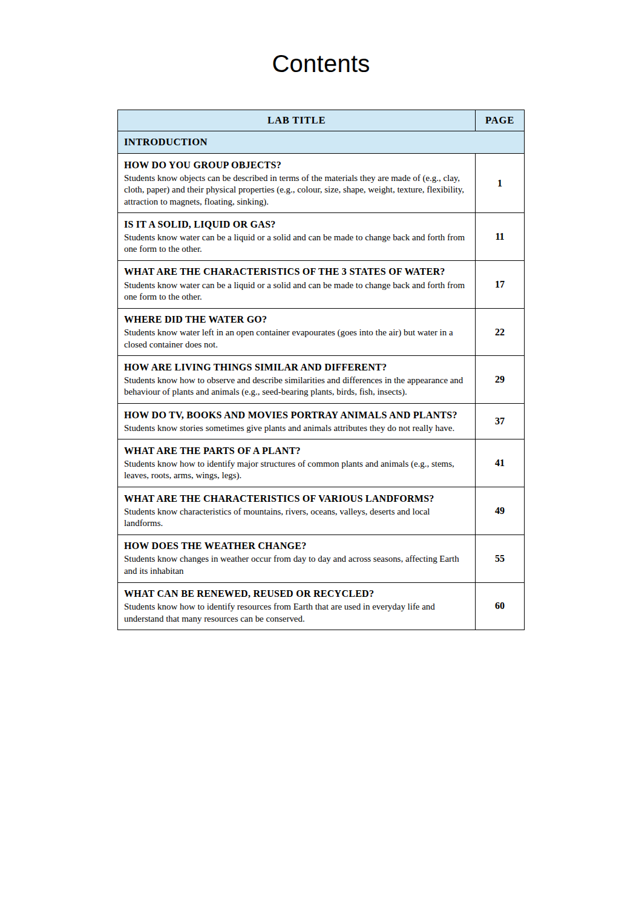Contents
| LAB TITLE | PAGE |
| --- | --- |
| INTRODUCTION |
| HOW DO YOU GROUP OBJECTS? Students know objects can be described in terms of the materials they are made of (e.g., clay, cloth, paper) and their physical properties (e.g., colour, size, shape, weight, texture, flexibility, attraction to magnets, floating, sinking). | 1 |
| IS IT A SOLID, LIQUID OR GAS? Students know water can be a liquid or a solid and can be made to change back and forth from one form to the other. | 11 |
| WHAT ARE THE CHARACTERISTICS OF THE 3 STATES OF WATER? Students know water can be a liquid or a solid and can be made to change back and forth from one form to the other. | 17 |
| WHERE DID THE WATER GO? Students know water left in an open container evapourates (goes into the air) but water in a closed container does not. | 22 |
| HOW ARE LIVING THINGS SIMILAR AND DIFFERENT? Students know how to observe and describe similarities and differences in the appearance and behaviour of plants and animals (e.g., seed-bearing plants, birds, fish, insects). | 29 |
| HOW DO TV, BOOKS AND MOVIES PORTRAY ANIMALS AND PLANTS? Students know stories sometimes give plants and animals attributes they do not really have. | 37 |
| WHAT ARE THE PARTS OF A PLANT? Students know how to identify major structures of common plants and animals (e.g., stems, leaves, roots, arms, wings, legs). | 41 |
| WHAT ARE THE CHARACTERISTICS OF VARIOUS LANDFORMS? Students know characteristics of mountains, rivers, oceans, valleys, deserts and local landforms. | 49 |
| HOW DOES THE WEATHER CHANGE? Students know changes in weather occur from day to day and across seasons, affecting Earth and its inhabitan | 55 |
| WHAT CAN BE RENEWED, REUSED OR RECYCLED? Students know how to identify resources from Earth that are used in everyday life and understand that many resources can be conserved. | 60 |